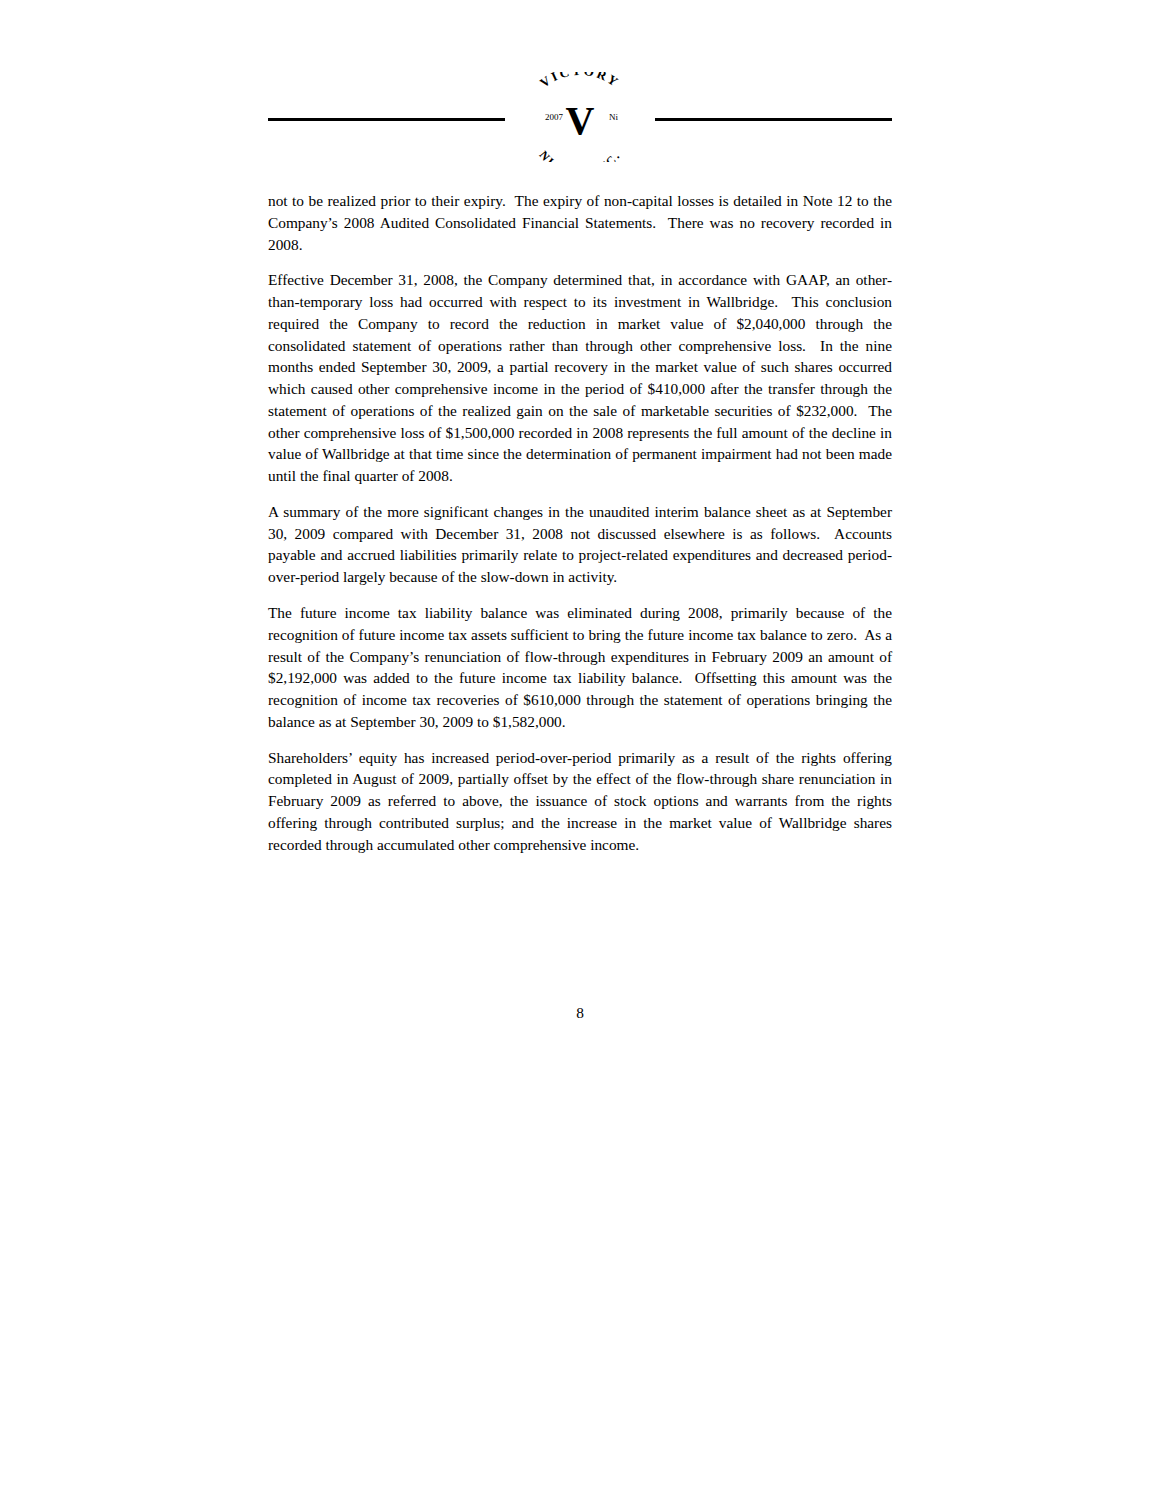VICTORY NICKEL INC. V 2007 Ni
not to be realized prior to their expiry. The expiry of non-capital losses is detailed in Note 12 to the Company’s 2008 Audited Consolidated Financial Statements. There was no recovery recorded in 2008.
Effective December 31, 2008, the Company determined that, in accordance with GAAP, an other-than-temporary loss had occurred with respect to its investment in Wallbridge. This conclusion required the Company to record the reduction in market value of $2,040,000 through the consolidated statement of operations rather than through other comprehensive loss. In the nine months ended September 30, 2009, a partial recovery in the market value of such shares occurred which caused other comprehensive income in the period of $410,000 after the transfer through the statement of operations of the realized gain on the sale of marketable securities of $232,000. The other comprehensive loss of $1,500,000 recorded in 2008 represents the full amount of the decline in value of Wallbridge at that time since the determination of permanent impairment had not been made until the final quarter of 2008.
A summary of the more significant changes in the unaudited interim balance sheet as at September 30, 2009 compared with December 31, 2008 not discussed elsewhere is as follows. Accounts payable and accrued liabilities primarily relate to project-related expenditures and decreased period-over-period largely because of the slow-down in activity.
The future income tax liability balance was eliminated during 2008, primarily because of the recognition of future income tax assets sufficient to bring the future income tax balance to zero. As a result of the Company’s renunciation of flow-through expenditures in February 2009 an amount of $2,192,000 was added to the future income tax liability balance. Offsetting this amount was the recognition of income tax recoveries of $610,000 through the statement of operations bringing the balance as at September 30, 2009 to $1,582,000.
Shareholders’ equity has increased period-over-period primarily as a result of the rights offering completed in August of 2009, partially offset by the effect of the flow-through share renunciation in February 2009 as referred to above, the issuance of stock options and warrants from the rights offering through contributed surplus; and the increase in the market value of Wallbridge shares recorded through accumulated other comprehensive income.
8